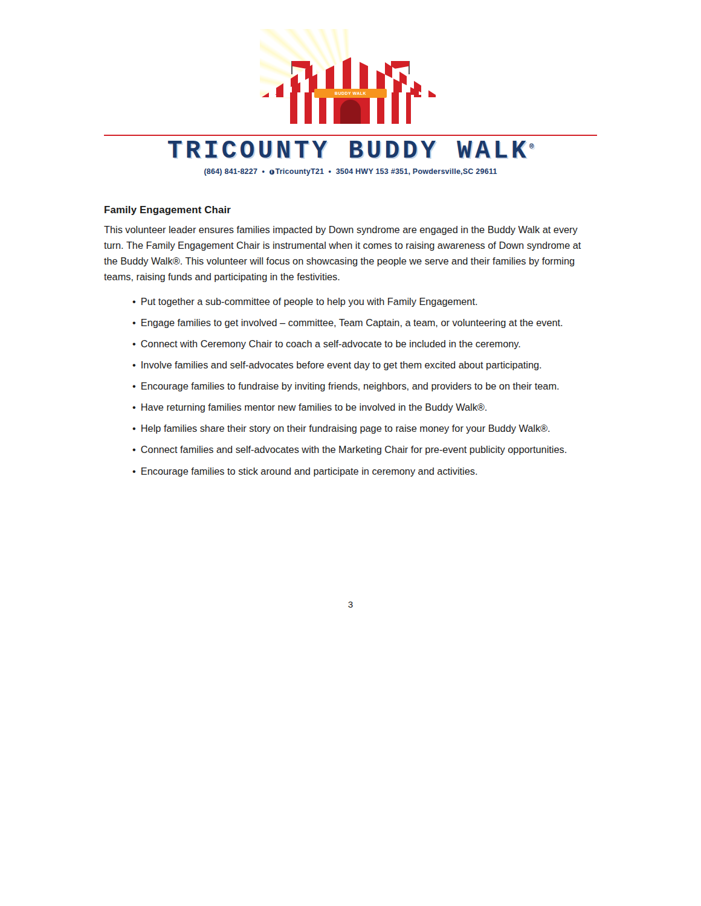BUDDY WALK
TRICOUNTY BUDDY WALK®
(864) 841-8227 • i TricountyT21 • 3504 HWY 153 #351, Powdersville,SC 29611
Family Engagement Chair
This volunteer leader ensures families impacted by Down syndrome are engaged in the Buddy Walk at every turn. The Family Engagement Chair is instrumental when it comes to raising awareness of Down syndrome at the Buddy Walk®. This volunteer will focus on showcasing the people we serve and their families by forming teams, raising funds and participating in the festivities.
Put together a sub-committee of people to help you with Family Engagement.
Engage families to get involved – committee, Team Captain, a team, or volunteering at the event.
Connect with Ceremony Chair to coach a self-advocate to be included in the ceremony.
Involve families and self-advocates before event day to get them excited about participating.
Encourage families to fundraise by inviting friends, neighbors, and providers to be on their team.
Have returning families mentor new families to be involved in the Buddy Walk®.
Help families share their story on their fundraising page to raise money for your Buddy Walk®.
Connect families and self-advocates with the Marketing Chair for pre-event publicity opportunities.
Encourage families to stick around and participate in ceremony and activities.
3